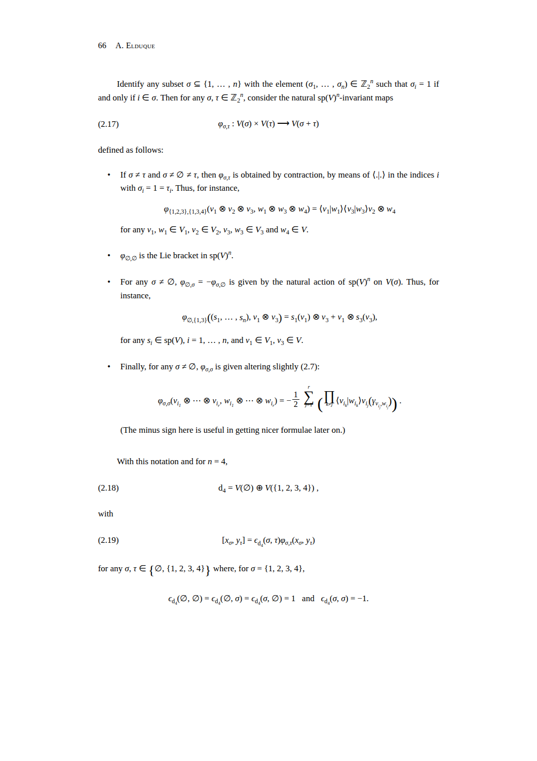66 A. Elduque
Identify any subset σ ⊆ {1, … , n} with the element (σ1, … , σn) ∈ ℤ2n such that σi = 1 if and only if i ∈ σ. Then for any σ, τ ∈ ℤ2n, consider the natural sp(V)n-invariant maps
(2.17) φσ,τ : V(σ) × V(τ) ⟶ V(σ + τ)
defined as follows:
If σ ≠ τ and σ ≠ ∅ ≠ τ, then φσ,τ is obtained by contraction, by means of ⟨.|.⟩ in the indices i with σi = 1 = τi. Thus, for instance,
φ{1,2,3},{1,3,4}(v1 ⊗ v2 ⊗ v3, w1 ⊗ w3 ⊗ w4) = ⟨v1|w1⟩⟨v3|w3⟩v2 ⊗ w4
for any v1, w1 ∈ V1, v2 ∈ V2, v3, w3 ∈ V3 and w4 ∈ V.
φ∅,∅ is the Lie bracket in sp(V)n.
For any σ ≠ ∅, φ∅,σ = −φσ,∅ is given by the natural action of sp(V)n on V(σ). Thus, for instance,
φ∅,{1,3}((s1, … , sn), v1 ⊗ v3) = s1(v1) ⊗ v3 + v1 ⊗ s3(v3),
for any si ∈ sp(V), i = 1, … , n, and v1 ∈ V1, v3 ∈ V.
Finally, for any σ ≠ ∅, φσ,σ is given altering slightly (2.7):
φσ,σ(vi1 ⊗ ⋯ ⊗ vir, wi1 ⊗ ⋯ ⊗ wir) = −12 r∑j=1 (∏k≠j⟨vik|wik⟩νij(γvij,wij)) .
(The minus sign here is useful in getting nicer formulae later on.)
With this notation and for n = 4,
(2.18) d4 = V(∅) ⊕ V({1, 2, 3, 4}) ,
with
(2.19) [xσ, yτ] = ϵd4(σ, τ)φσ,τ(xσ, yτ)
for any σ, τ ∈ {∅, {1, 2, 3, 4}} where, for σ = {1, 2, 3, 4},
ϵd4(∅, ∅) = ϵd4(∅, σ) = ϵd4(σ, ∅) = 1 and ϵd4(σ, σ) = −1.